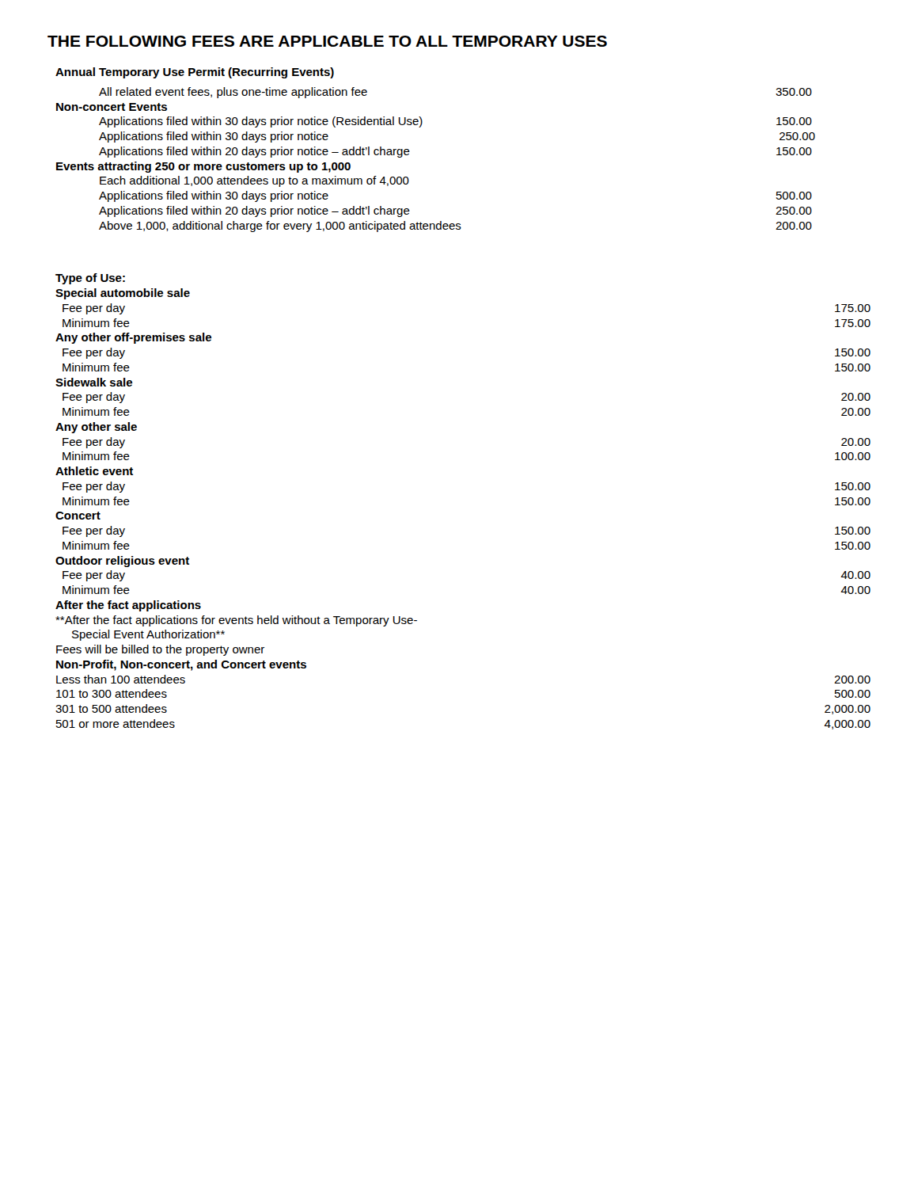THE FOLLOWING FEES ARE APPLICABLE TO ALL TEMPORARY USES
Annual Temporary Use Permit (Recurring Events)
| All related event fees, plus one-time application fee | 350.00 |
| Non-concert Events | |
| Applications filed within 30 days prior notice (Residential Use) | 150.00 |
| Applications filed within 30 days prior notice | 250.00 |
| Applications filed within 20 days prior notice – addt’l charge | 150.00 |
| Events attracting 250 or more customers up to 1,000 | |
| Each additional 1,000 attendees up to a maximum of 4,000 | |
| Applications filed within 30 days prior notice | 500.00 |
| Applications filed within 20 days prior notice – addt’l charge | 250.00 |
| Above 1,000, additional charge for every 1,000 anticipated attendees | 200.00 |
Type of Use:
| Special automobile sale | |
| Fee per day | 175.00 |
| Minimum fee | 175.00 |
| Any other off-premises sale | |
| Fee per day | 150.00 |
| Minimum fee | 150.00 |
| Sidewalk sale | |
| Fee per day | 20.00 |
| Minimum fee | 20.00 |
| Any other sale | |
| Fee per day | 20.00 |
| Minimum fee | 100.00 |
| Athletic event | |
| Fee per day | 150.00 |
| Minimum fee | 150.00 |
| Concert | |
| Fee per day | 150.00 |
| Minimum fee | 150.00 |
| Outdoor religious event | |
| Fee per day | 40.00 |
| Minimum fee | 40.00 |
After the fact applications
**After the fact applications for events held without a Temporary Use-
Special Event Authorization**
Fees will be billed to the property owner
Non-Profit, Non-concert, and Concert events
| Less than 100 attendees | 200.00 |
| 101 to 300 attendees | 500.00 |
| 301 to 500 attendees | 2,000.00 |
| 501 or more attendees | 4,000.00 |